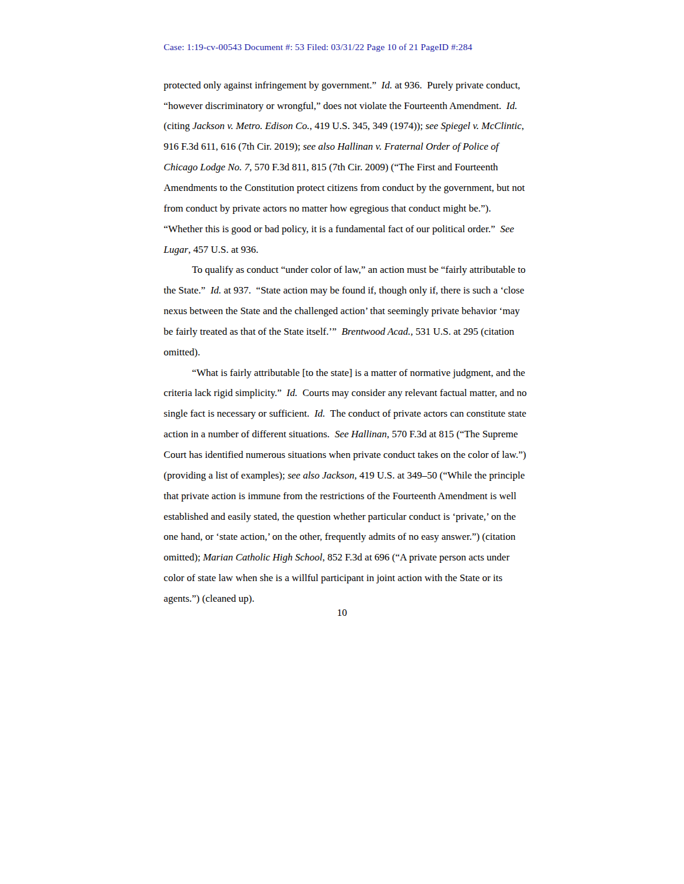Case: 1:19-cv-00543 Document #: 53 Filed: 03/31/22 Page 10 of 21 PageID #:284
protected only against infringement by government.” Id. at 936. Purely private conduct, “however discriminatory or wrongful,” does not violate the Fourteenth Amendment. Id. (citing Jackson v. Metro. Edison Co., 419 U.S. 345, 349 (1974)); see Spiegel v. McClintic, 916 F.3d 611, 616 (7th Cir. 2019); see also Hallinan v. Fraternal Order of Police of Chicago Lodge No. 7, 570 F.3d 811, 815 (7th Cir. 2009) (“The First and Fourteenth Amendments to the Constitution protect citizens from conduct by the government, but not from conduct by private actors no matter how egregious that conduct might be.”). “Whether this is good or bad policy, it is a fundamental fact of our political order.” See Lugar, 457 U.S. at 936.
To qualify as conduct “under color of law,” an action must be “fairly attributable to the State.” Id. at 937. “State action may be found if, though only if, there is such a ‘close nexus between the State and the challenged action’ that seemingly private behavior ‘may be fairly treated as that of the State itself.’” Brentwood Acad., 531 U.S. at 295 (citation omitted).
“What is fairly attributable [to the state] is a matter of normative judgment, and the criteria lack rigid simplicity.” Id. Courts may consider any relevant factual matter, and no single fact is necessary or sufficient. Id. The conduct of private actors can constitute state action in a number of different situations. See Hallinan, 570 F.3d at 815 (“The Supreme Court has identified numerous situations when private conduct takes on the color of law.”) (providing a list of examples); see also Jackson, 419 U.S. at 349–50 (“While the principle that private action is immune from the restrictions of the Fourteenth Amendment is well established and easily stated, the question whether particular conduct is ‘private,’ on the one hand, or ‘state action,’ on the other, frequently admits of no easy answer.”) (citation omitted); Marian Catholic High School, 852 F.3d at 696 (“A private person acts under color of state law when she is a willful participant in joint action with the State or its agents.”) (cleaned up).
10